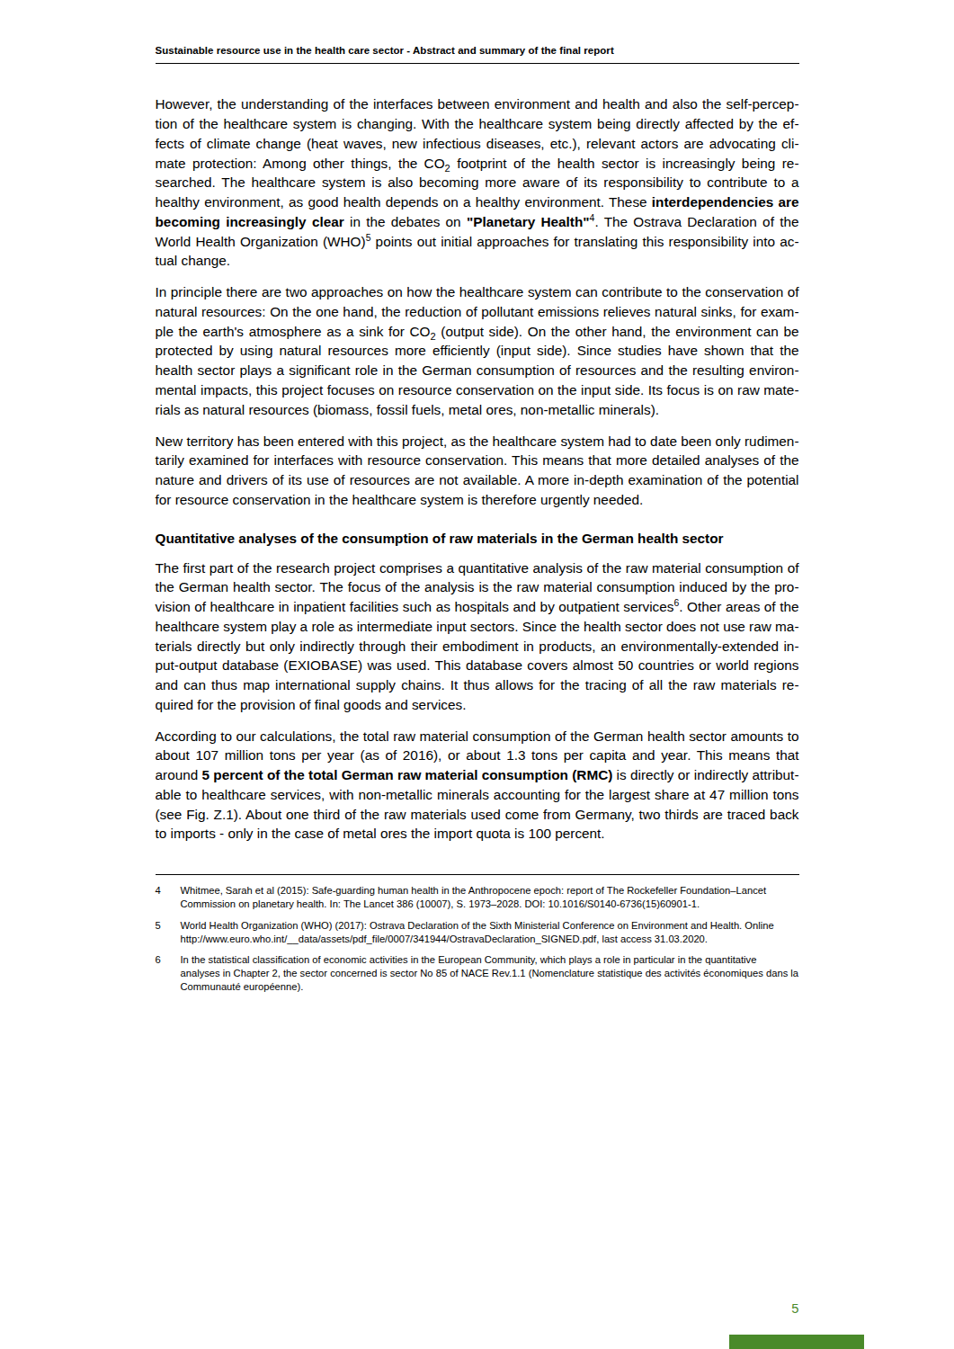Sustainable resource use in the health care sector - Abstract and summary of the final report
However, the understanding of the interfaces between environment and health and also the self-perception of the healthcare system is changing. With the healthcare system being directly affected by the effects of climate change (heat waves, new infectious diseases, etc.), relevant actors are advocating climate protection: Among other things, the CO2 footprint of the health sector is increasingly being researched. The healthcare system is also becoming more aware of its responsibility to contribute to a healthy environment, as good health depends on a healthy environment. These interdependencies are becoming increasingly clear in the debates on "Planetary Health"4. The Ostrava Declaration of the World Health Organization (WHO)5 points out initial approaches for translating this responsibility into actual change.
In principle there are two approaches on how the healthcare system can contribute to the conservation of natural resources: On the one hand, the reduction of pollutant emissions relieves natural sinks, for example the earth's atmosphere as a sink for CO2 (output side). On the other hand, the environment can be protected by using natural resources more efficiently (input side). Since studies have shown that the health sector plays a significant role in the German consumption of resources and the resulting environmental impacts, this project focuses on resource conservation on the input side. Its focus is on raw materials as natural resources (biomass, fossil fuels, metal ores, non-metallic minerals).
New territory has been entered with this project, as the healthcare system had to date been only rudimentarily examined for interfaces with resource conservation. This means that more detailed analyses of the nature and drivers of its use of resources are not available. A more in-depth examination of the potential for resource conservation in the healthcare system is therefore urgently needed.
Quantitative analyses of the consumption of raw materials in the German health sector
The first part of the research project comprises a quantitative analysis of the raw material consumption of the German health sector. The focus of the analysis is the raw material consumption induced by the provision of healthcare in inpatient facilities such as hospitals and by outpatient services6. Other areas of the healthcare system play a role as intermediate input sectors. Since the health sector does not use raw materials directly but only indirectly through their embodiment in products, an environmentally-extended input-output database (EXIOBASE) was used. This database covers almost 50 countries or world regions and can thus map international supply chains. It thus allows for the tracing of all the raw materials required for the provision of final goods and services.
According to our calculations, the total raw material consumption of the German health sector amounts to about 107 million tons per year (as of 2016), or about 1.3 tons per capita and year. This means that around 5 percent of the total German raw material consumption (RMC) is directly or indirectly attributable to healthcare services, with non-metallic minerals accounting for the largest share at 47 million tons (see Fig. Z.1). About one third of the raw materials used come from Germany, two thirds are traced back to imports - only in the case of metal ores the import quota is 100 percent.
4
Whitmee, Sarah et al (2015): Safe-guarding human health in the Anthropocene epoch: report of The Rockefeller Foundation–Lancet Commission on planetary health. In: The Lancet 386 (10007), S. 1973–2028. DOI: 10.1016/S0140-6736(15)60901-1.
5
World Health Organization (WHO) (2017): Ostrava Declaration of the Sixth Ministerial Conference on Environment and Health. Online http://www.euro.who.int/__data/assets/pdf_file/0007/341944/OstravaDeclaration_SIGNED.pdf, last access 31.03.2020.
6
In the statistical classification of economic activities in the European Community, which plays a role in particular in the quantitative analyses in Chapter 2, the sector concerned is sector No 85 of NACE Rev.1.1 (Nomenclature statistique des activités économiques dans la Communauté européenne).
5